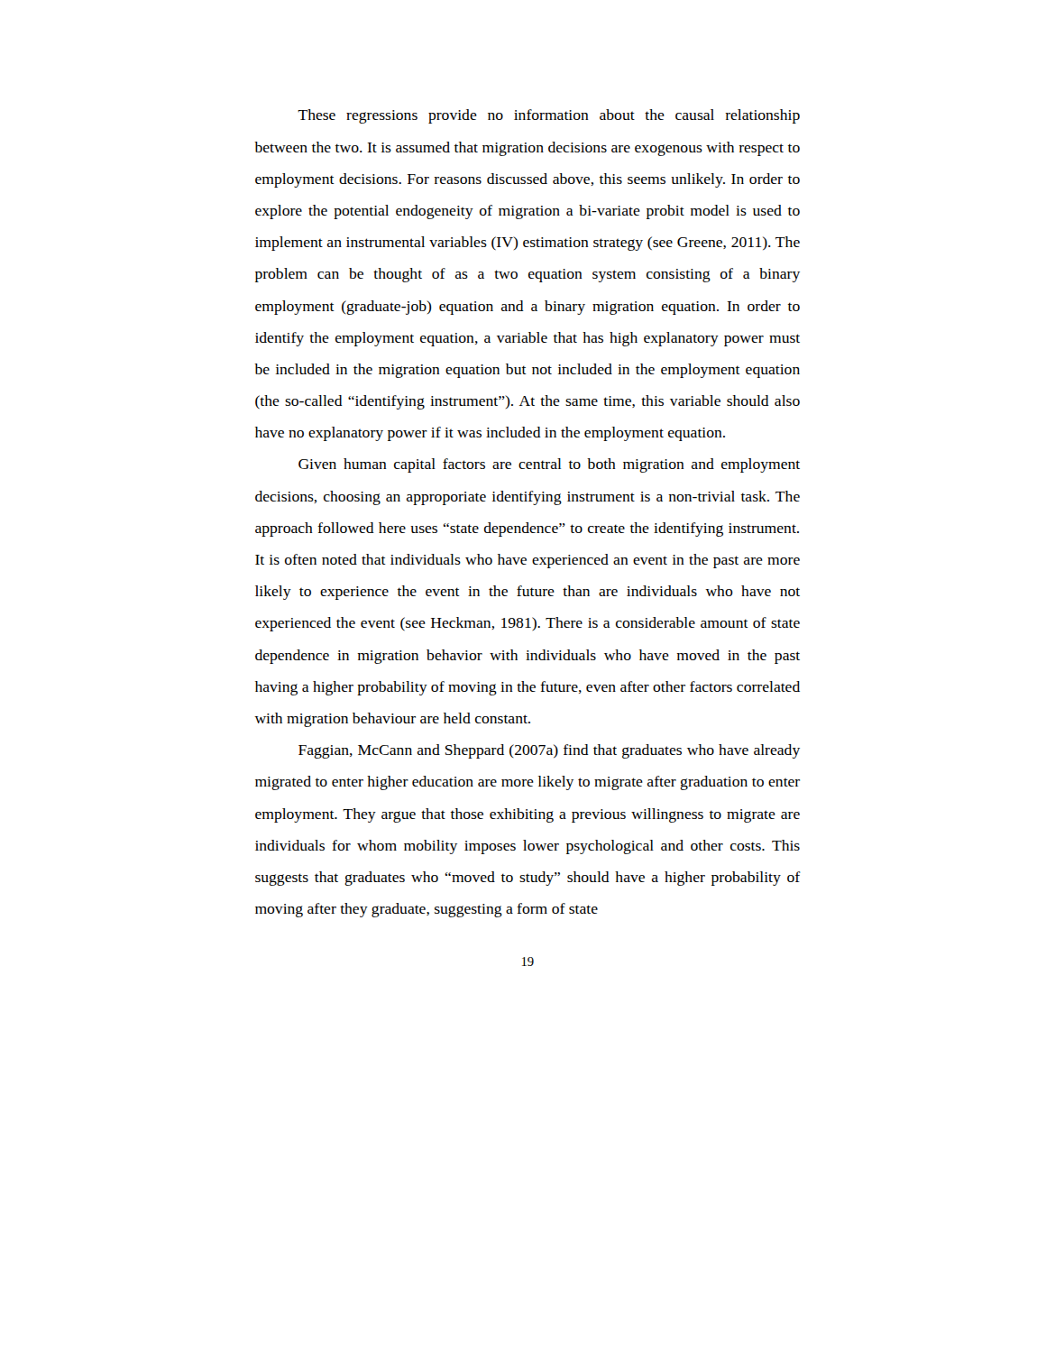These regressions provide no information about the causal relationship between the two. It is assumed that migration decisions are exogenous with respect to employment decisions. For reasons discussed above, this seems unlikely. In order to explore the potential endogeneity of migration a bi-variate probit model is used to implement an instrumental variables (IV) estimation strategy (see Greene, 2011). The problem can be thought of as a two equation system consisting of a binary employment (graduate-job) equation and a binary migration equation. In order to identify the employment equation, a variable that has high explanatory power must be included in the migration equation but not included in the employment equation (the so-called “identifying instrument”). At the same time, this variable should also have no explanatory power if it was included in the employment equation.
Given human capital factors are central to both migration and employment decisions, choosing an approporiate identifying instrument is a non-trivial task. The approach followed here uses “state dependence” to create the identifying instrument. It is often noted that individuals who have experienced an event in the past are more likely to experience the event in the future than are individuals who have not experienced the event (see Heckman, 1981). There is a considerable amount of state dependence in migration behavior with individuals who have moved in the past having a higher probability of moving in the future, even after other factors correlated with migration behaviour are held constant.
Faggian, McCann and Sheppard (2007a) find that graduates who have already migrated to enter higher education are more likely to migrate after graduation to enter employment. They argue that those exhibiting a previous willingness to migrate are individuals for whom mobility imposes lower psychological and other costs. This suggests that graduates who “moved to study” should have a higher probability of moving after they graduate, suggesting a form of state
19